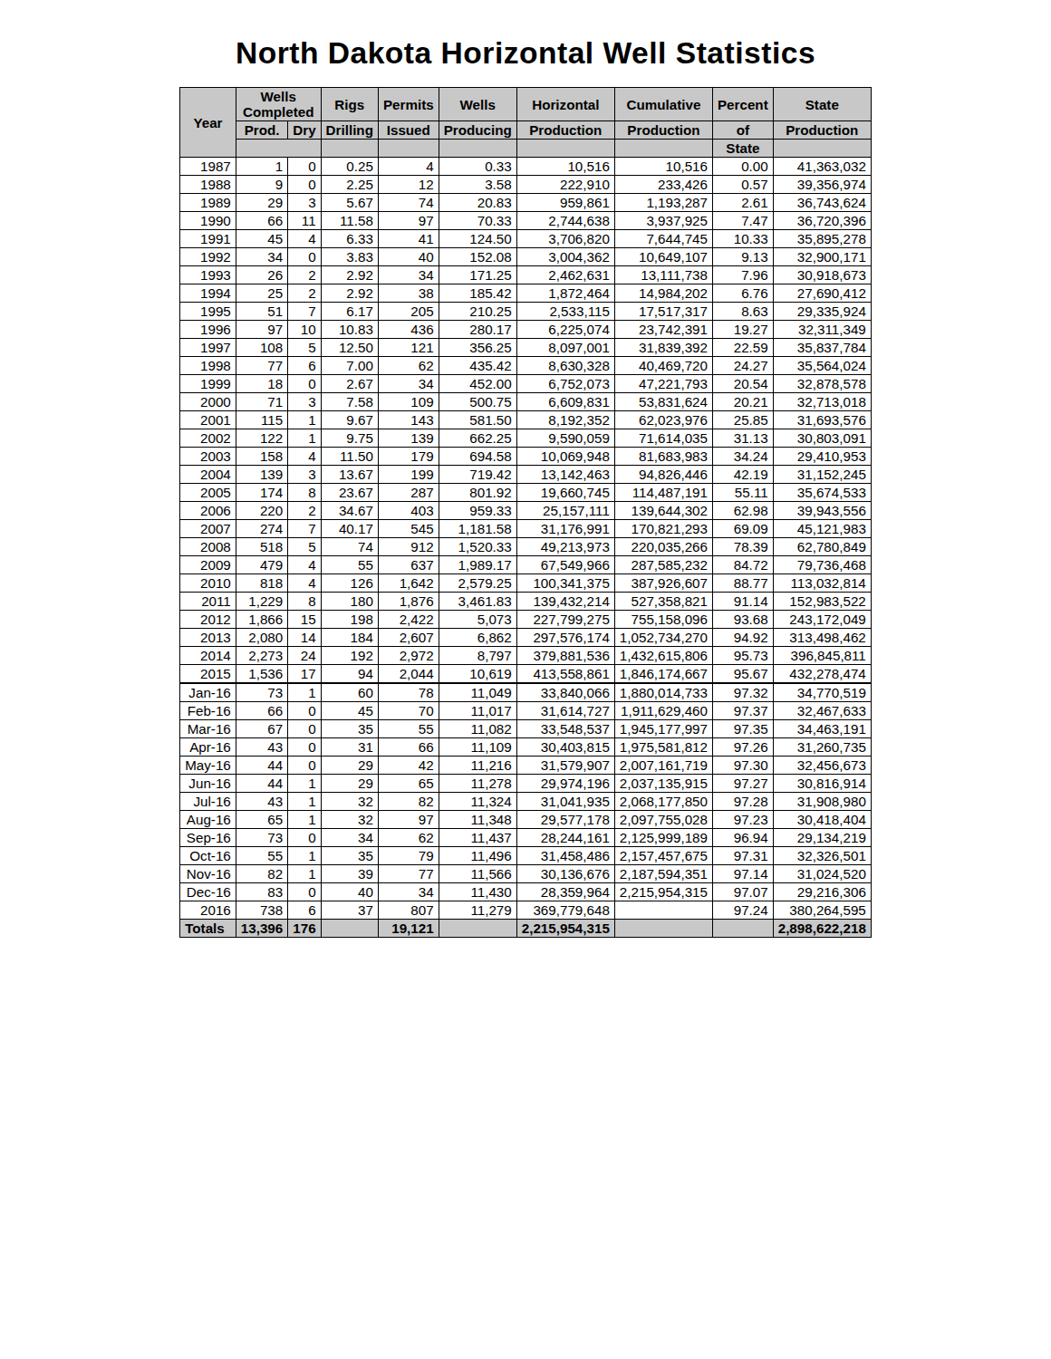North Dakota Horizontal Well Statistics
| Year | Wells Completed | Rigs | Permits | Wells | Horizontal | Cumulative | Percent | State |
| --- | --- | --- | --- | --- | --- | --- | --- | --- |
| Prod. | Dry | Drilling | Issued | Producing | Production | Production | of | Production |
| | | | | | | State | |
| 1987 | 1 | 0 | 0.25 | 4 | 0.33 | 10,516 | 10,516 | 0.00 | 41,363,032 |
| 1988 | 9 | 0 | 2.25 | 12 | 3.58 | 222,910 | 233,426 | 0.57 | 39,356,974 |
| 1989 | 29 | 3 | 5.67 | 74 | 20.83 | 959,861 | 1,193,287 | 2.61 | 36,743,624 |
| 1990 | 66 | 11 | 11.58 | 97 | 70.33 | 2,744,638 | 3,937,925 | 7.47 | 36,720,396 |
| 1991 | 45 | 4 | 6.33 | 41 | 124.50 | 3,706,820 | 7,644,745 | 10.33 | 35,895,278 |
| 1992 | 34 | 0 | 3.83 | 40 | 152.08 | 3,004,362 | 10,649,107 | 9.13 | 32,900,171 |
| 1993 | 26 | 2 | 2.92 | 34 | 171.25 | 2,462,631 | 13,111,738 | 7.96 | 30,918,673 |
| 1994 | 25 | 2 | 2.92 | 38 | 185.42 | 1,872,464 | 14,984,202 | 6.76 | 27,690,412 |
| 1995 | 51 | 7 | 6.17 | 205 | 210.25 | 2,533,115 | 17,517,317 | 8.63 | 29,335,924 |
| 1996 | 97 | 10 | 10.83 | 436 | 280.17 | 6,225,074 | 23,742,391 | 19.27 | 32,311,349 |
| 1997 | 108 | 5 | 12.50 | 121 | 356.25 | 8,097,001 | 31,839,392 | 22.59 | 35,837,784 |
| 1998 | 77 | 6 | 7.00 | 62 | 435.42 | 8,630,328 | 40,469,720 | 24.27 | 35,564,024 |
| 1999 | 18 | 0 | 2.67 | 34 | 452.00 | 6,752,073 | 47,221,793 | 20.54 | 32,878,578 |
| 2000 | 71 | 3 | 7.58 | 109 | 500.75 | 6,609,831 | 53,831,624 | 20.21 | 32,713,018 |
| 2001 | 115 | 1 | 9.67 | 143 | 581.50 | 8,192,352 | 62,023,976 | 25.85 | 31,693,576 |
| 2002 | 122 | 1 | 9.75 | 139 | 662.25 | 9,590,059 | 71,614,035 | 31.13 | 30,803,091 |
| 2003 | 158 | 4 | 11.50 | 179 | 694.58 | 10,069,948 | 81,683,983 | 34.24 | 29,410,953 |
| 2004 | 139 | 3 | 13.67 | 199 | 719.42 | 13,142,463 | 94,826,446 | 42.19 | 31,152,245 |
| 2005 | 174 | 8 | 23.67 | 287 | 801.92 | 19,660,745 | 114,487,191 | 55.11 | 35,674,533 |
| 2006 | 220 | 2 | 34.67 | 403 | 959.33 | 25,157,111 | 139,644,302 | 62.98 | 39,943,556 |
| 2007 | 274 | 7 | 40.17 | 545 | 1,181.58 | 31,176,991 | 170,821,293 | 69.09 | 45,121,983 |
| 2008 | 518 | 5 | 74 | 912 | 1,520.33 | 49,213,973 | 220,035,266 | 78.39 | 62,780,849 |
| 2009 | 479 | 4 | 55 | 637 | 1,989.17 | 67,549,966 | 287,585,232 | 84.72 | 79,736,468 |
| 2010 | 818 | 4 | 126 | 1,642 | 2,579.25 | 100,341,375 | 387,926,607 | 88.77 | 113,032,814 |
| 2011 | 1,229 | 8 | 180 | 1,876 | 3,461.83 | 139,432,214 | 527,358,821 | 91.14 | 152,983,522 |
| 2012 | 1,866 | 15 | 198 | 2,422 | 5,073 | 227,799,275 | 755,158,096 | 93.68 | 243,172,049 |
| 2013 | 2,080 | 14 | 184 | 2,607 | 6,862 | 297,576,174 | 1,052,734,270 | 94.92 | 313,498,462 |
| 2014 | 2,273 | 24 | 192 | 2,972 | 8,797 | 379,881,536 | 1,432,615,806 | 95.73 | 396,845,811 |
| 2015 | 1,536 | 17 | 94 | 2,044 | 10,619 | 413,558,861 | 1,846,174,667 | 95.67 | 432,278,474 |
| Jan-16 | 73 | 1 | 60 | 78 | 11,049 | 33,840,066 | 1,880,014,733 | 97.32 | 34,770,519 |
| Feb-16 | 66 | 0 | 45 | 70 | 11,017 | 31,614,727 | 1,911,629,460 | 97.37 | 32,467,633 |
| Mar-16 | 67 | 0 | 35 | 55 | 11,082 | 33,548,537 | 1,945,177,997 | 97.35 | 34,463,191 |
| Apr-16 | 43 | 0 | 31 | 66 | 11,109 | 30,403,815 | 1,975,581,812 | 97.26 | 31,260,735 |
| May-16 | 44 | 0 | 29 | 42 | 11,216 | 31,579,907 | 2,007,161,719 | 97.30 | 32,456,673 |
| Jun-16 | 44 | 1 | 29 | 65 | 11,278 | 29,974,196 | 2,037,135,915 | 97.27 | 30,816,914 |
| Jul-16 | 43 | 1 | 32 | 82 | 11,324 | 31,041,935 | 2,068,177,850 | 97.28 | 31,908,980 |
| Aug-16 | 65 | 1 | 32 | 97 | 11,348 | 29,577,178 | 2,097,755,028 | 97.23 | 30,418,404 |
| Sep-16 | 73 | 0 | 34 | 62 | 11,437 | 28,244,161 | 2,125,999,189 | 96.94 | 29,134,219 |
| Oct-16 | 55 | 1 | 35 | 79 | 11,496 | 31,458,486 | 2,157,457,675 | 97.31 | 32,326,501 |
| Nov-16 | 82 | 1 | 39 | 77 | 11,566 | 30,136,676 | 2,187,594,351 | 97.14 | 31,024,520 |
| Dec-16 | 83 | 0 | 40 | 34 | 11,430 | 28,359,964 | 2,215,954,315 | 97.07 | 29,216,306 |
| 2016 | 738 | 6 | 37 | 807 | 11,279 | 369,779,648 | | 97.24 | 380,264,595 |
| Totals | 13,396 | 176 | | 19,121 | | 2,215,954,315 | | | 2,898,622,218 |